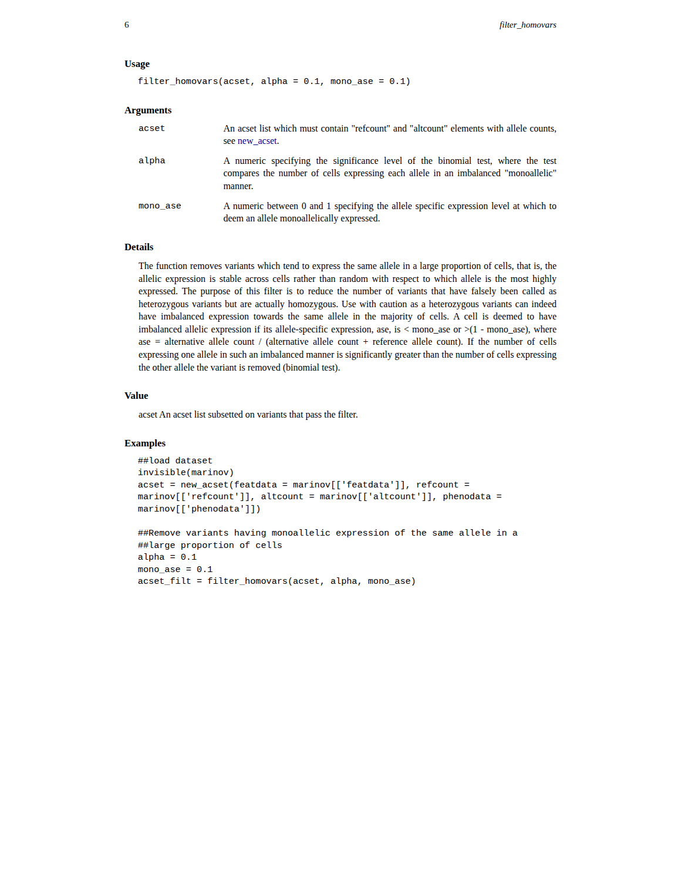6 filter_homovars
Usage
filter_homovars(acset, alpha = 0.1, mono_ase = 0.1)
Arguments
acset
An acset list which must contain "refcount" and "altcount" elements with allele counts, see new_acset.
alpha
A numeric specifying the significance level of the binomial test, where the test compares the number of cells expressing each allele in an imbalanced "monoallelic" manner.
mono_ase
A numeric between 0 and 1 specifying the allele specific expression level at which to deem an allele monoallelically expressed.
Details
The function removes variants which tend to express the same allele in a large proportion of cells, that is, the allelic expression is stable across cells rather than random with respect to which allele is the most highly expressed. The purpose of this filter is to reduce the number of variants that have falsely been called as heterozygous variants but are actually homozygous. Use with caution as a heterozygous variants can indeed have imbalanced expression towards the same allele in the majority of cells. A cell is deemed to have imbalanced allelic expression if its allele-specific expression, ase, is < mono_ase or >(1 - mono_ase), where ase = alternative allele count / (alternative allele count + reference allele count). If the number of cells expressing one allele in such an imbalanced manner is significantly greater than the number of cells expressing the other allele the variant is removed (binomial test).
Value
acset An acset list subsetted on variants that pass the filter.
Examples
##load dataset
invisible(marinov)
acset = new_acset(featdata = marinov[['featdata']], refcount =
marinov[['refcount']], altcount = marinov[['altcount']], phenodata =
marinov[['phenodata']])

##Remove variants having monoallelic expression of the same allele in a
##large proportion of cells
alpha = 0.1
mono_ase = 0.1
acset_filt = filter_homovars(acset, alpha, mono_ase)